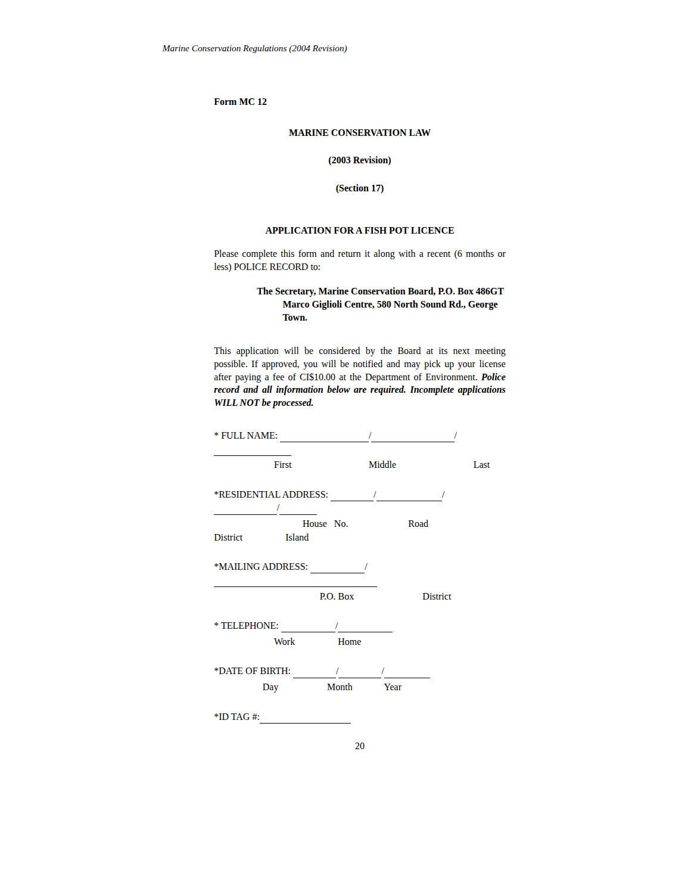Marine Conservation Regulations (2004 Revision)
Form MC 12
MARINE CONSERVATION LAW
(2003 Revision)
(Section 17)
APPLICATION FOR A FISH POT LICENCE
Please complete this form and return it along with a recent (6 months or less) POLICE RECORD to:
The Secretary, Marine Conservation Board, P.O. Box 486GT Marco Giglioli Centre, 580 North Sound Rd., George Town.
This application will be considered by the Board at its next meeting possible. If approved, you will be notified and may pick up your license after paying a fee of CI$10.00 at the Department of Environment. Police record and all information below are required. Incomplete applications WILL NOT be processed.
* FULL NAME: / /
First Middle Last
*RESIDENTIAL ADDRESS: / / /
House No. Road
District Island
*MAILING ADDRESS: /
P.O. Box District
* TELEPHONE: /
Work Home
*DATE OF BIRTH: / /
Day Month Year
*ID TAG #:
20